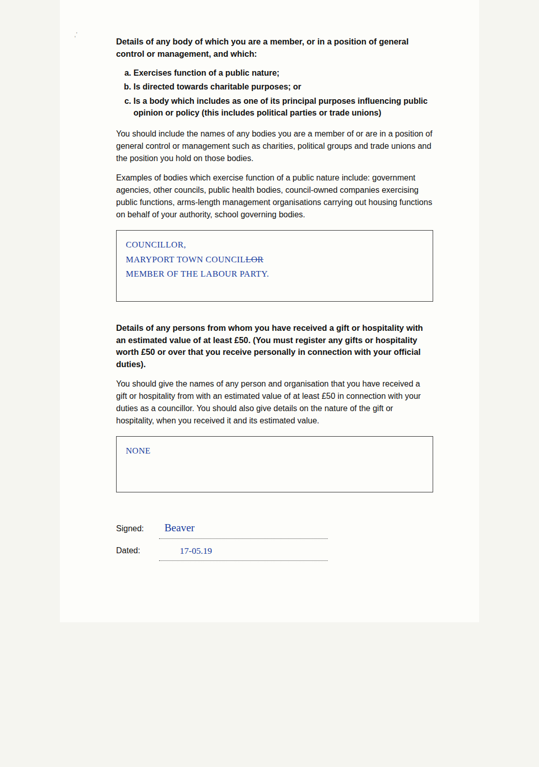,’
Details of any body of which you are a member, or in a position of general control or management, and which:
Exercises function of a public nature;
Is directed towards charitable purposes; or
Is a body which includes as one of its principal purposes influencing public opinion or policy (this includes political parties or trade unions)
You should include the names of any bodies you are a member of or are in a position of general control or management such as charities, political groups and trade unions and the position you hold on those bodies.
Examples of bodies which exercise function of a public nature include: government agencies, other councils, public health bodies, council-owned companies exercising public functions, arms-length management organisations carrying out housing functions on behalf of your authority, school governing bodies.
COUNCILLOR,
MARYPORT TOWN COUNCILLOR
MEMBER OF THE LABOUR PARTY.
Details of any persons from whom you have received a gift or hospitality with an estimated value of at least £50. (You must register any gifts or hospitality worth £50 or over that you receive personally in connection with your official duties).
You should give the names of any person and organisation that you have received a gift or hospitality from with an estimated value of at least £50 in connection with your duties as a councillor. You should also give details on the nature of the gift or hospitality, when you received it and its estimated value.
NONE
Signed: Beaver
Dated: 17-05.19